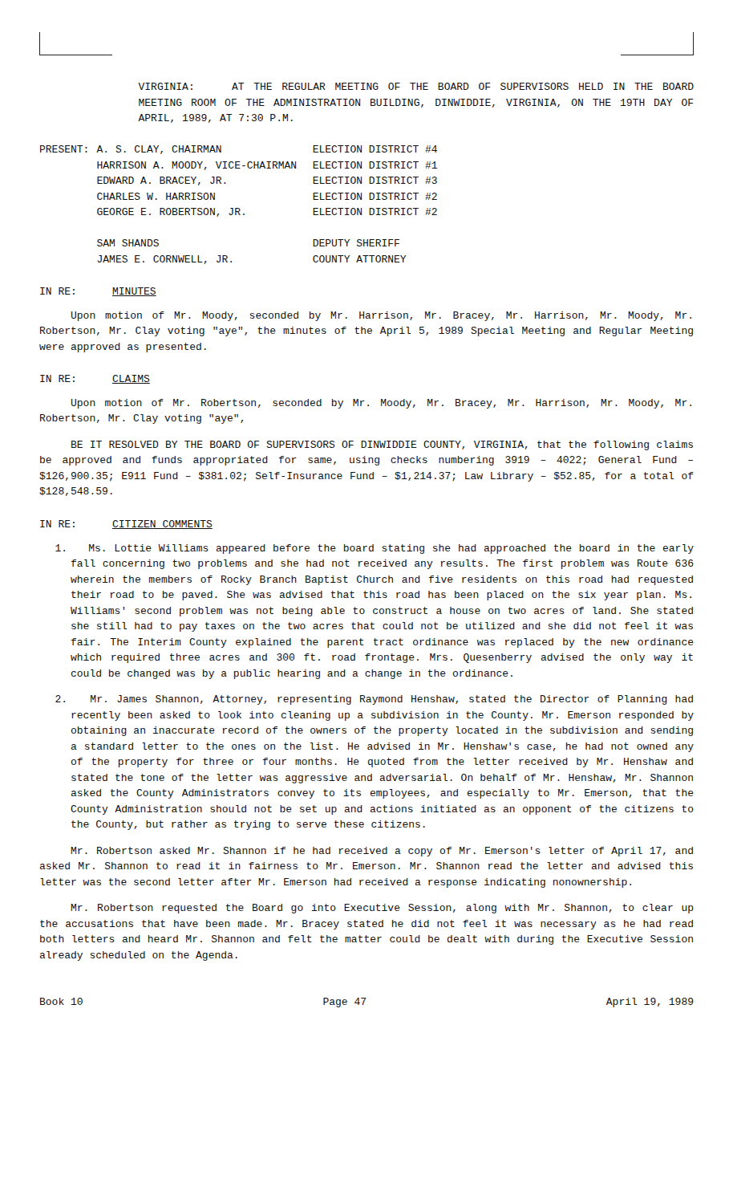VIRGINIA: AT THE REGULAR MEETING OF THE BOARD OF SUPERVISORS HELD IN THE BOARD MEETING ROOM OF THE ADMINISTRATION BUILDING, DINWIDDIE, VIRGINIA, ON THE 19TH DAY OF APRIL, 1989, AT 7:30 P.M.
PRESENT:
| A. S. CLAY, CHAIRMAN | ELECTION DISTRICT #4 |
| HARRISON A. MOODY, VICE-CHAIRMAN | ELECTION DISTRICT #1 |
| EDWARD A. BRACEY, JR. | ELECTION DISTRICT #3 |
| CHARLES W. HARRISON | ELECTION DISTRICT #2 |
| GEORGE E. ROBERTSON, JR. | ELECTION DISTRICT #2 |
| SAM SHANDS | DEPUTY SHERIFF |
| JAMES E. CORNWELL, JR. | COUNTY ATTORNEY |
IN RE: MINUTES
Upon motion of Mr. Moody, seconded by Mr. Harrison, Mr. Bracey, Mr. Harrison, Mr. Moody, Mr. Robertson, Mr. Clay voting "aye", the minutes of the April 5, 1989 Special Meeting and Regular Meeting were approved as presented.
IN RE: CLAIMS
Upon motion of Mr. Robertson, seconded by Mr. Moody, Mr. Bracey, Mr. Harrison, Mr. Moody, Mr. Robertson, Mr. Clay voting "aye",
BE IT RESOLVED BY THE BOARD OF SUPERVISORS OF DINWIDDIE COUNTY, VIRGINIA, that the following claims be approved and funds appropriated for same, using checks numbering 3919 – 4022; General Fund – $126,900.35; E911 Fund – $381.02; Self-Insurance Fund – $1,214.37; Law Library – $52.85, for a total of $128,548.59.
IN RE: CITIZEN COMMENTS
1. Ms. Lottie Williams appeared before the board stating she had approached the board in the early fall concerning two problems and she had not received any results. The first problem was Route 636 wherein the members of Rocky Branch Baptist Church and five residents on this road had requested their road to be paved. She was advised that this road has been placed on the six year plan. Ms. Williams' second problem was not being able to construct a house on two acres of land. She stated she still had to pay taxes on the two acres that could not be utilized and she did not feel it was fair. The Interim County explained the parent tract ordinance was replaced by the new ordinance which required three acres and 300 ft. road frontage. Mrs. Quesenberry advised the only way it could be changed was by a public hearing and a change in the ordinance.
2. Mr. James Shannon, Attorney, representing Raymond Henshaw, stated the Director of Planning had recently been asked to look into cleaning up a subdivision in the County. Mr. Emerson responded by obtaining an inaccurate record of the owners of the property located in the subdivision and sending a standard letter to the ones on the list. He advised in Mr. Henshaw's case, he had not owned any of the property for three or four months. He quoted from the letter received by Mr. Henshaw and stated the tone of the letter was aggressive and adversarial. On behalf of Mr. Henshaw, Mr. Shannon asked the County Administrators convey to its employees, and especially to Mr. Emerson, that the County Administration should not be set up and actions initiated as an opponent of the citizens to the County, but rather as trying to serve these citizens.
Mr. Robertson asked Mr. Shannon if he had received a copy of Mr. Emerson's letter of April 17, and asked Mr. Shannon to read it in fairness to Mr. Emerson. Mr. Shannon read the letter and advised this letter was the second letter after Mr. Emerson had received a response indicating nonownership.
Mr. Robertson requested the Board go into Executive Session, along with Mr. Shannon, to clear up the accusations that have been made. Mr. Bracey stated he did not feel it was necessary as he had read both letters and heard Mr. Shannon and felt the matter could be dealt with during the Executive Session already scheduled on the Agenda.
Book 10 Page 47 April 19, 1989